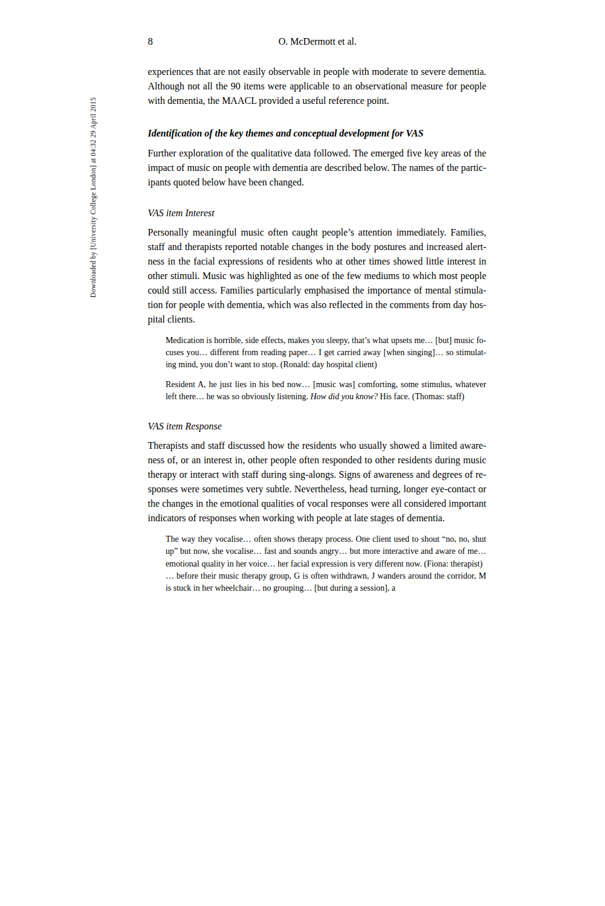Downloaded by [University College London] at 04:32 29 April 2015
8
O. McDermott et al.
experiences that are not easily observable in people with moderate to severe dementia. Although not all the 90 items were applicable to an observational measure for people with dementia, the MAACL provided a useful reference point.
Identification of the key themes and conceptual development for VAS
Further exploration of the qualitative data followed. The emerged five key areas of the impact of music on people with dementia are described below. The names of the participants quoted below have been changed.
VAS item Interest
Personally meaningful music often caught people’s attention immediately. Families, staff and therapists reported notable changes in the body postures and increased alertness in the facial expressions of residents who at other times showed little interest in other stimuli. Music was highlighted as one of the few mediums to which most people could still access. Families particularly emphasised the importance of mental stimulation for people with dementia, which was also reflected in the comments from day hospital clients.
Medication is horrible, side effects, makes you sleepy, that’s what upsets me… [but] music focuses you… different from reading paper… I get carried away [when singing]… so stimulating mind, you don’t want to stop. (Ronald: day hospital client)
Resident A, he just lies in his bed now… [music was] comforting, some stimulus, whatever left there… he was so obviously listening. How did you know? His face. (Thomas: staff)
VAS item Response
Therapists and staff discussed how the residents who usually showed a limited awareness of, or an interest in, other people often responded to other residents during music therapy or interact with staff during sing-alongs. Signs of awareness and degrees of responses were sometimes very subtle. Nevertheless, head turning, longer eye-contact or the changes in the emotional qualities of vocal responses were all considered important indicators of responses when working with people at late stages of dementia.
The way they vocalise… often shows therapy process. One client used to shout “no, no, shut up” but now, she vocalise… fast and sounds angry… but more interactive and aware of me… emotional quality in her voice… her facial expression is very different now. (Fiona: therapist)
… before their music therapy group, G is often withdrawn, J wanders around the corridor, M is stuck in her wheelchair… no grouping… [but during a session], a